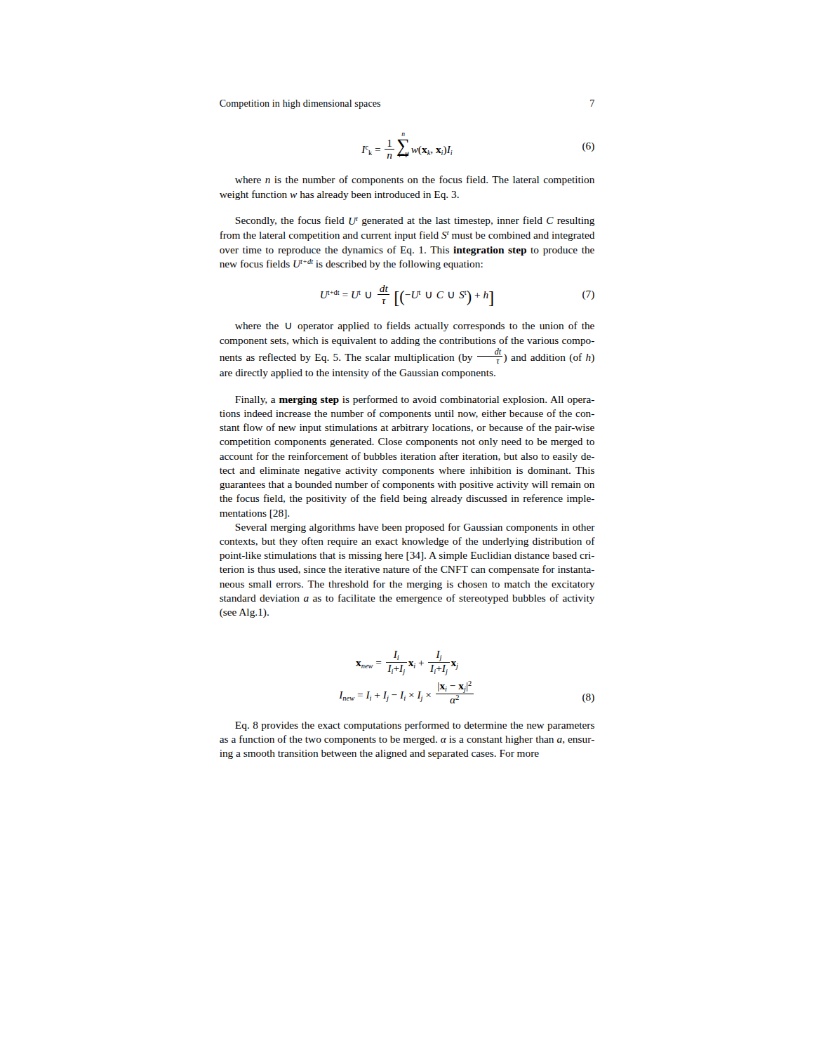Competition in high dimensional spaces 7
Ick = 1 n n∑i=1 w(xk, xi)Ii (6)
where n is the number of components on the focus field. The lateral competition weight function w has already been introduced in Eq. 3.
Secondly, the focus field Ut generated at the last timestep, inner field C resulting from the lateral competition and current input field St must be combined and integrated over time to reproduce the dynamics of Eq. 1. This integration step to produce the new focus fields Ut+dt is described by the following equation:
Ut+dt = Ut ∪ dt τ [(−Ut ∪ C ∪ St) + h] (7)
where the ∪ operator applied to fields actually corresponds to the union of the component sets, which is equivalent to adding the contributions of the various components as reflected by Eq. 5. The scalar multiplication (by dt τ) and addition (of h) are directly applied to the intensity of the Gaussian components.
Finally, a merging step is performed to avoid combinatorial explosion. All operations indeed increase the number of components until now, either because of the constant flow of new input stimulations at arbitrary locations, or because of the pair-wise competition components generated. Close components not only need to be merged to account for the reinforcement of bubbles iteration after iteration, but also to easily detect and eliminate negative activity components where inhibition is dominant. This guarantees that a bounded number of components with positive activity will remain on the focus field, the positivity of the field being already discussed in reference implementations [28].
Several merging algorithms have been proposed for Gaussian components in other contexts, but they often require an exact knowledge of the underlying distribution of point-like stimulations that is missing here [34]. A simple Euclidian distance based criterion is thus used, since the iterative nature of the CNFT can compensate for instantaneous small errors. The threshold for the merging is chosen to match the excitatory standard deviation a as to facilitate the emergence of stereotyped bubbles of activity (see Alg.1).
xnew = Ii Ii+Ij xi + Ij Ii+Ij xj Inew = Ii + Ij − Ii × Ij × |xi − xj|2 α2 (8)
Eq. 8 provides the exact computations performed to determine the new parameters as a function of the two components to be merged. α is a constant higher than a, ensuring a smooth transition between the aligned and separated cases. For more